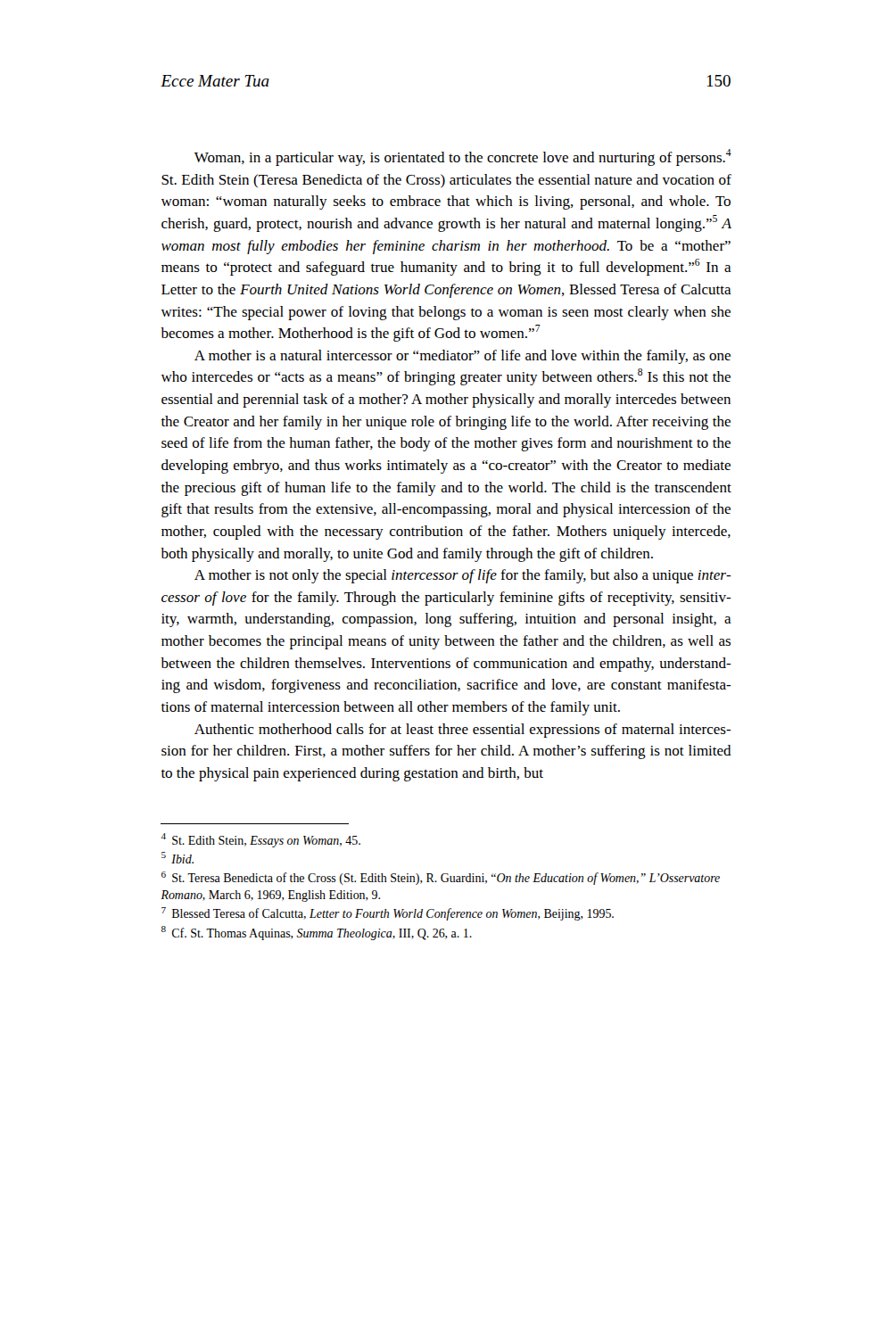Ecce Mater Tua 150
Woman, in a particular way, is orientated to the concrete love and nurturing of persons.4 St. Edith Stein (Teresa Benedicta of the Cross) articulates the essential nature and vocation of woman: “woman naturally seeks to embrace that which is living, personal, and whole. To cherish, guard, protect, nourish and advance growth is her natural and maternal longing.”5 A woman most fully embodies her feminine charism in her motherhood. To be a “mother” means to “protect and safeguard true humanity and to bring it to full development.”6 In a Letter to the Fourth United Nations World Conference on Women, Blessed Teresa of Calcutta writes: “The special power of loving that belongs to a woman is seen most clearly when she becomes a mother. Motherhood is the gift of God to women.”7
A mother is a natural intercessor or “mediator” of life and love within the family, as one who intercedes or “acts as a means” of bringing greater unity between others.8 Is this not the essential and perennial task of a mother? A mother physically and morally intercedes between the Creator and her family in her unique role of bringing life to the world. After receiving the seed of life from the human father, the body of the mother gives form and nourishment to the developing embryo, and thus works intimately as a “co-creator” with the Creator to mediate the precious gift of human life to the family and to the world. The child is the transcendent gift that results from the extensive, all-encompassing, moral and physical intercession of the mother, coupled with the necessary contribution of the father. Mothers uniquely intercede, both physically and morally, to unite God and family through the gift of children.
A mother is not only the special intercessor of life for the family, but also a unique intercessor of love for the family. Through the particularly feminine gifts of receptivity, sensitivity, warmth, understanding, compassion, long suffering, intuition and personal insight, a mother becomes the principal means of unity between the father and the children, as well as between the children themselves. Interventions of communication and empathy, understanding and wisdom, forgiveness and reconciliation, sacrifice and love, are constant manifestations of maternal intercession between all other members of the family unit.
Authentic motherhood calls for at least three essential expressions of maternal intercession for her children. First, a mother suffers for her child. A mother’s suffering is not limited to the physical pain experienced during gestation and birth, but
4 St. Edith Stein, Essays on Woman, 45.
5 Ibid.
6 St. Teresa Benedicta of the Cross (St. Edith Stein), R. Guardini, “On the Education of Women,” L’Osservatore Romano, March 6, 1969, English Edition, 9.
7 Blessed Teresa of Calcutta, Letter to Fourth World Conference on Women, Beijing, 1995.
8 Cf. St. Thomas Aquinas, Summa Theologica, III, Q. 26, a. 1.